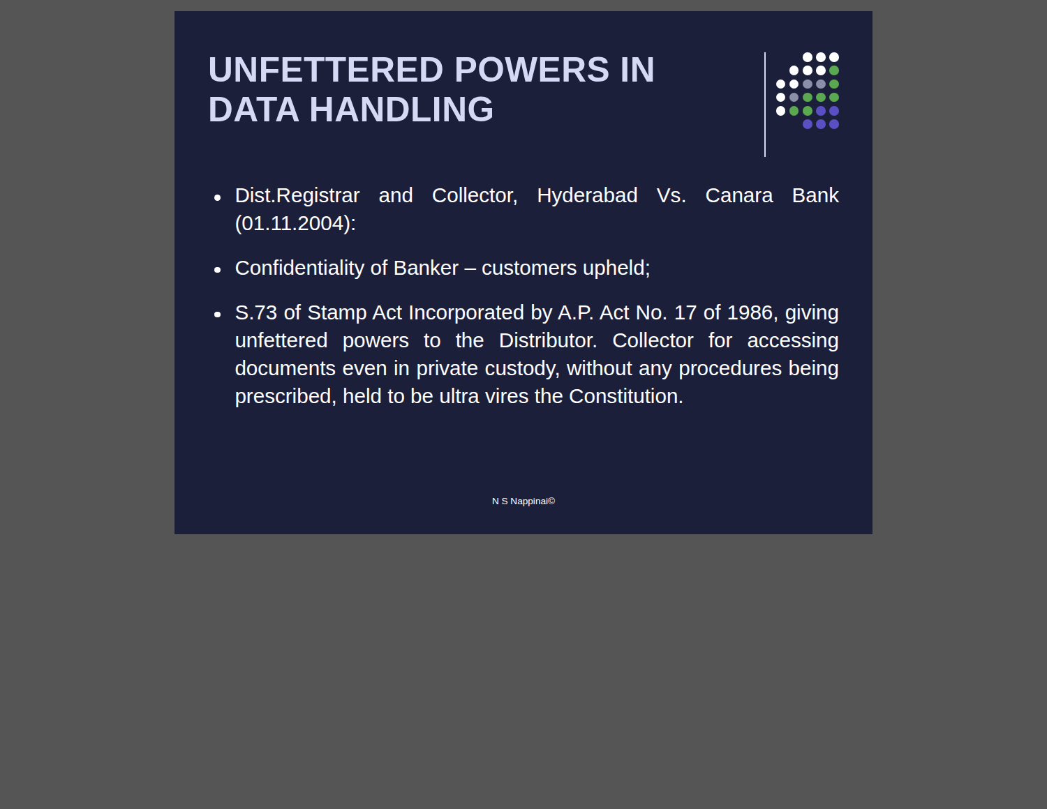UNFETTERED POWERS IN DATA HANDLING
Dist.Registrar and Collector, Hyderabad Vs. Canara Bank (01.11.2004):
Confidentiality of Banker – customers upheld;
S.73 of Stamp Act Incorporated by A.P. Act No. 17 of 1986, giving unfettered powers to the Distributor. Collector for accessing documents even in private custody, without any procedures being prescribed, held to be ultra vires the Constitution.
N S Nappinai©